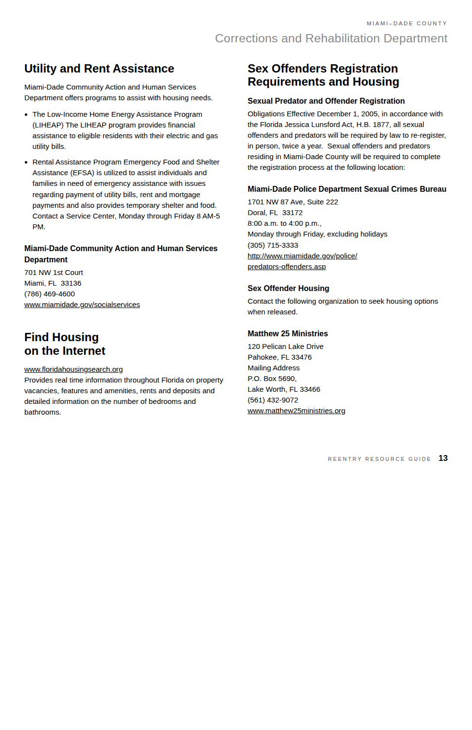MIAMI–DADE COUNTY
Corrections and Rehabilitation Department
Utility and Rent Assistance
Miami-Dade Community Action and Human Services Department offers programs to assist with housing needs.
The Low-Income Home Energy Assistance Program (LIHEAP) The LIHEAP program provides financial assistance to eligible residents with their electric and gas utility bills.
Rental Assistance Program Emergency Food and Shelter Assistance (EFSA) is utilized to assist individuals and families in need of emergency assistance with issues regarding payment of utility bills, rent and mortgage payments and also provides temporary shelter and food. Contact a Service Center, Monday through Friday 8 AM-5 PM.
Miami-Dade Community Action and Human Services Department
701 NW 1st Court Miami, FL 33136 (786) 469-4600 www.miamidade.gov/socialservices
Find Housing
on the Internet
www.floridahousingsearch.org
Provides real time information throughout Florida on property vacancies, features and amenities, rents and deposits and detailed information on the number of bedrooms and bathrooms.
Sex Offenders Registration Requirements and Housing
Sexual Predator and Offender Registration
Obligations Effective December 1, 2005, in accordance with the Florida Jessica Lunsford Act, H.B. 1877, all sexual offenders and predators will be required by law to re-register, in person, twice a year. Sexual offenders and predators residing in Miami-Dade County will be required to complete the registration process at the following location:
Miami-Dade Police Department Sexual Crimes Bureau
1701 NW 87 Ave, Suite 222 Doral, FL 33172 8:00 a.m. to 4:00 p.m., Monday through Friday, excluding holidays (305) 715-3333 http://www.miamidade.gov/police/
predators-offenders.asp
Sex Offender Housing
Contact the following organization to seek housing options when released.
Matthew 25 Ministries
120 Pelican Lake Drive Pahokee, FL 33476 Mailing Address P.O. Box 5690, Lake Worth, FL 33466 (561) 432-9072 www.matthew25ministries.org
REENTRY RESOURCE GUIDE 13